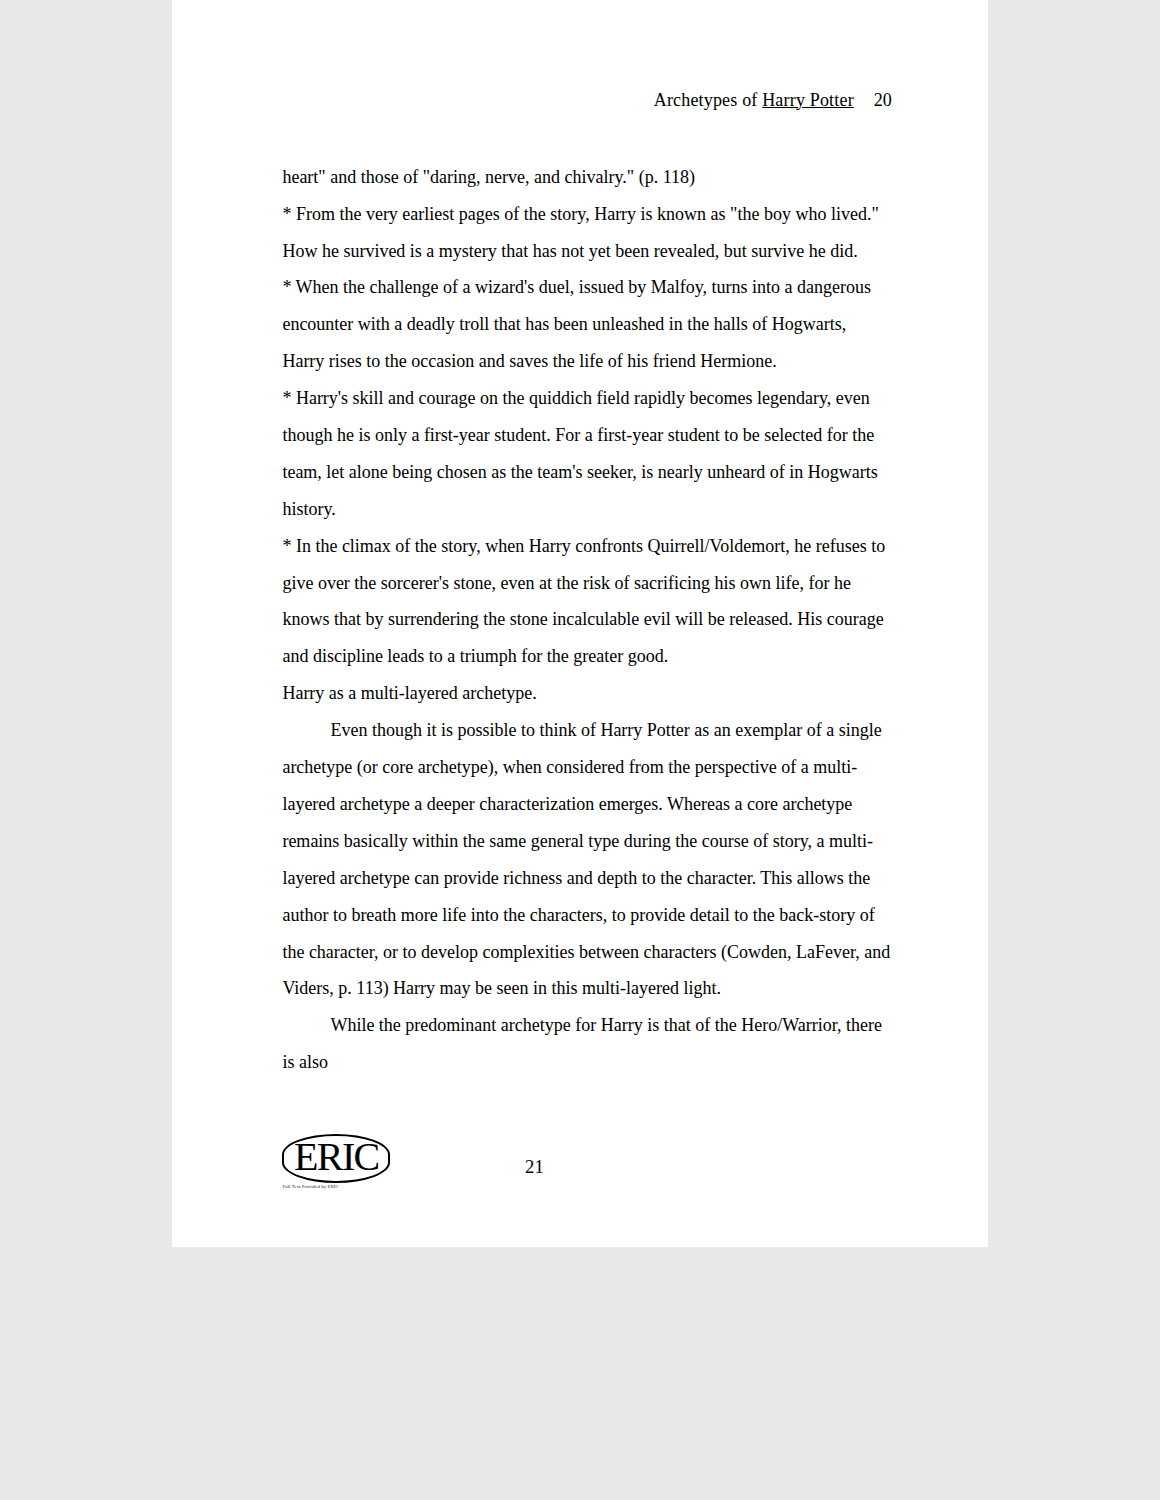Archetypes of Harry Potter 20
heart" and those of "daring, nerve, and chivalry." (p. 118)
* From the very earliest pages of the story, Harry is known as "the boy who lived." How he survived is a mystery that has not yet been revealed, but survive he did.
* When the challenge of a wizard's duel, issued by Malfoy, turns into a dangerous encounter with a deadly troll that has been unleashed in the halls of Hogwarts, Harry rises to the occasion and saves the life of his friend Hermione.
* Harry's skill and courage on the quiddich field rapidly becomes legendary, even though he is only a first-year student. For a first-year student to be selected for the team, let alone being chosen as the team's seeker, is nearly unheard of in Hogwarts history.
* In the climax of the story, when Harry confronts Quirrell/Voldemort, he refuses to give over the sorcerer's stone, even at the risk of sacrificing his own life, for he knows that by surrendering the stone incalculable evil will be released. His courage and discipline leads to a triumph for the greater good.
Harry as a multi-layered archetype.
Even though it is possible to think of Harry Potter as an exemplar of a single archetype (or core archetype), when considered from the perspective of a multi-layered archetype a deeper characterization emerges. Whereas a core archetype remains basically within the same general type during the course of story, a multi-layered archetype can provide richness and depth to the character. This allows the author to breath more life into the characters, to provide detail to the back-story of the character, or to develop complexities between characters (Cowden, LaFever, and Viders, p. 113) Harry may be seen in this multi-layered light.
While the predominant archetype for Harry is that of the Hero/Warrior, there is also
ERIC
Full Text Provided by ERIC
21